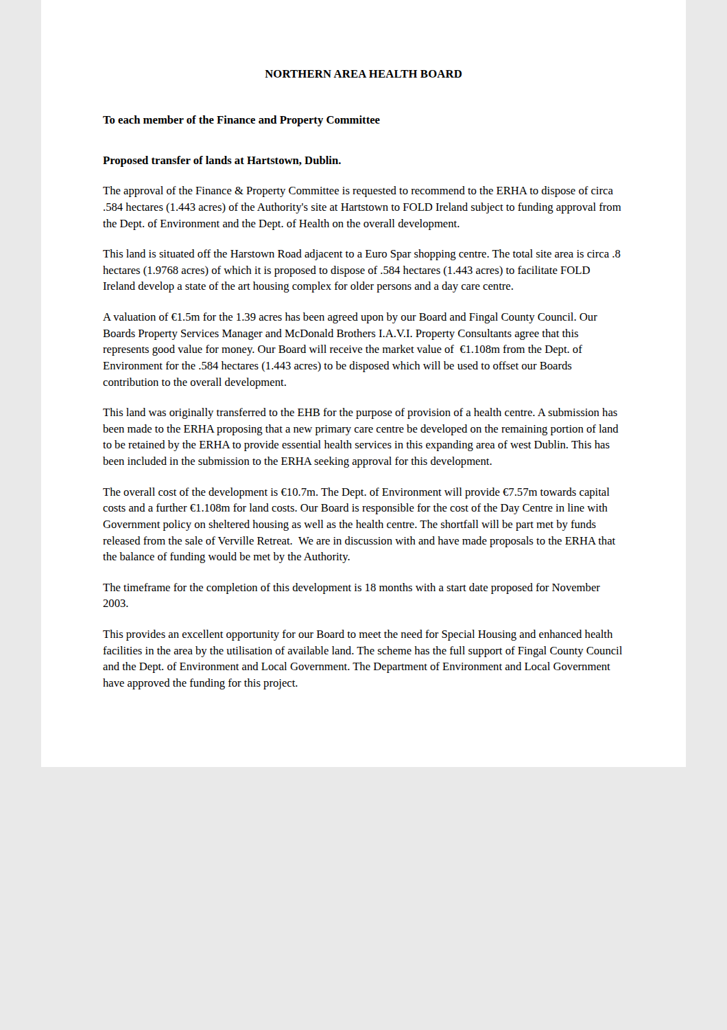NORTHERN AREA HEALTH BOARD
To each member of the Finance and Property Committee
Proposed transfer of lands at Hartstown, Dublin.
The approval of the Finance & Property Committee is requested to recommend to the ERHA to dispose of circa .584 hectares (1.443 acres) of the Authority's site at Hartstown to FOLD Ireland subject to funding approval from the Dept. of Environment and the Dept. of Health on the overall development.
This land is situated off the Harstown Road adjacent to a Euro Spar shopping centre. The total site area is circa .8 hectares (1.9768 acres) of which it is proposed to dispose of .584 hectares (1.443 acres) to facilitate FOLD Ireland develop a state of the art housing complex for older persons and a day care centre.
A valuation of €1.5m for the 1.39 acres has been agreed upon by our Board and Fingal County Council. Our Boards Property Services Manager and McDonald Brothers I.A.V.I. Property Consultants agree that this represents good value for money. Our Board will receive the market value of €1.108m from the Dept. of Environment for the .584 hectares (1.443 acres) to be disposed which will be used to offset our Boards contribution to the overall development.
This land was originally transferred to the EHB for the purpose of provision of a health centre. A submission has been made to the ERHA proposing that a new primary care centre be developed on the remaining portion of land to be retained by the ERHA to provide essential health services in this expanding area of west Dublin. This has been included in the submission to the ERHA seeking approval for this development.
The overall cost of the development is €10.7m. The Dept. of Environment will provide €7.57m towards capital costs and a further €1.108m for land costs. Our Board is responsible for the cost of the Day Centre in line with Government policy on sheltered housing as well as the health centre. The shortfall will be part met by funds released from the sale of Verville Retreat. We are in discussion with and have made proposals to the ERHA that the balance of funding would be met by the Authority.
The timeframe for the completion of this development is 18 months with a start date proposed for November 2003.
This provides an excellent opportunity for our Board to meet the need for Special Housing and enhanced health facilities in the area by the utilisation of available land. The scheme has the full support of Fingal County Council and the Dept. of Environment and Local Government. The Department of Environment and Local Government have approved the funding for this project.